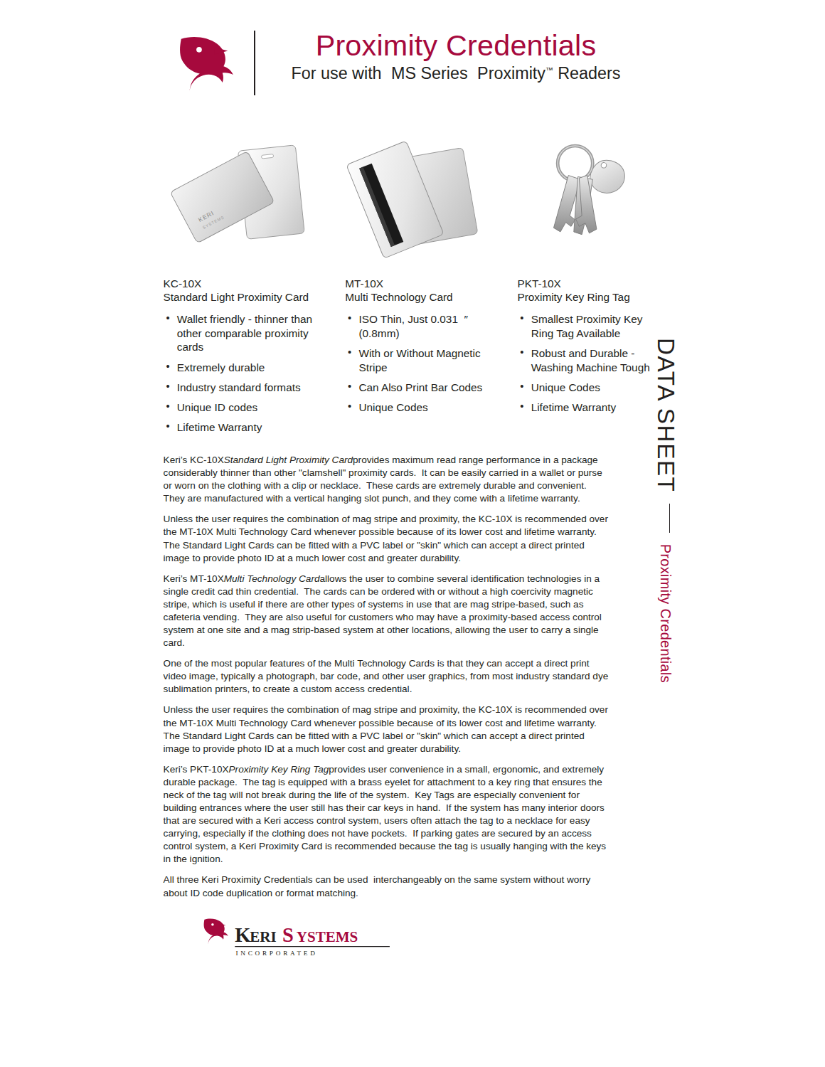Proximity Credentials
For use with MS Series Proximity™ Readers
KERI SYSTEMS
KC-10X
Standard Light Proximity Card
Wallet friendly - thinner than other comparable proximity cards
Extremely durable
Industry standard formats
Unique ID codes
Lifetime Warranty
MT-10X
Multi Technology Card
ISO Thin, Just 0.031 ″
(0.8mm)
With or Without Magnetic Stripe
Can Also Print Bar Codes
Unique Codes
PKT-10X
Proximity Key Ring Tag
Smallest Proximity Key Ring Tag Available
Robust and Durable - Washing Machine Tough
Unique Codes
Lifetime Warranty
Keri’s KC-10X Standard Light Proximity Card provides maximum read range performance in a package considerably thinner than other "clamshell" proximity cards. It can be easily carried in a wallet or purse or worn on the clothing with a clip or necklace. These cards are extremely durable and convenient. They are manufactured with a vertical hanging slot punch, and they come with a lifetime warranty.
Unless the user requires the combination of mag stripe and proximity, the KC-10X is recommended over the MT-10X Multi Technology Card whenever possible because of its lower cost and lifetime warranty. The Standard Light Cards can be fitted with a PVC label or "skin" which can accept a direct printed image to provide photo ID at a much lower cost and greater durability.
Keri’s MT-10X Multi Technology Card allows the user to combine several identification technologies in a single credit cad thin credential. The cards can be ordered with or without a high coercivity magnetic stripe, which is useful if there are other types of systems in use that are mag stripe-based, such as cafeteria vending. They are also useful for customers who may have a proximity-based access control system at one site and a mag strip-based system at other locations, allowing the user to carry a single card.
One of the most popular features of the Multi Technology Cards is that they can accept a direct print video image, typically a photograph, bar code, and other user graphics, from most industry standard dye sublimation printers, to create a custom access credential.
Unless the user requires the combination of mag stripe and proximity, the KC-10X is recommended over the MT-10X Multi Technology Card whenever possible because of its lower cost and lifetime warranty. The Standard Light Cards can be fitted with a PVC label or "skin" which can accept a direct printed image to provide photo ID at a much lower cost and greater durability.
Keri’s PKT-10X Proximity Key Ring Tag provides user convenience in a small, ergonomic, and extremely durable package. The tag is equipped with a brass eyelet for attachment to a key ring that ensures the neck of the tag will not break during the life of the system. Key Tags are especially convenient for building entrances where the user still has their car keys in hand. If the system has many interior doors that are secured with a Keri access control system, users often attach the tag to a necklace for easy carrying, especially if the clothing does not have pockets. If parking gates are secured by an access control system, a Keri Proximity Card is recommended because the tag is usually hanging with the keys in the ignition.
All three Keri Proximity Credentials can be used interchangeably on the same system without worry about ID code duplication or format matching.
DATA SHEET Proximity Credentials
K ERI S YSTEMS INCORPORATED